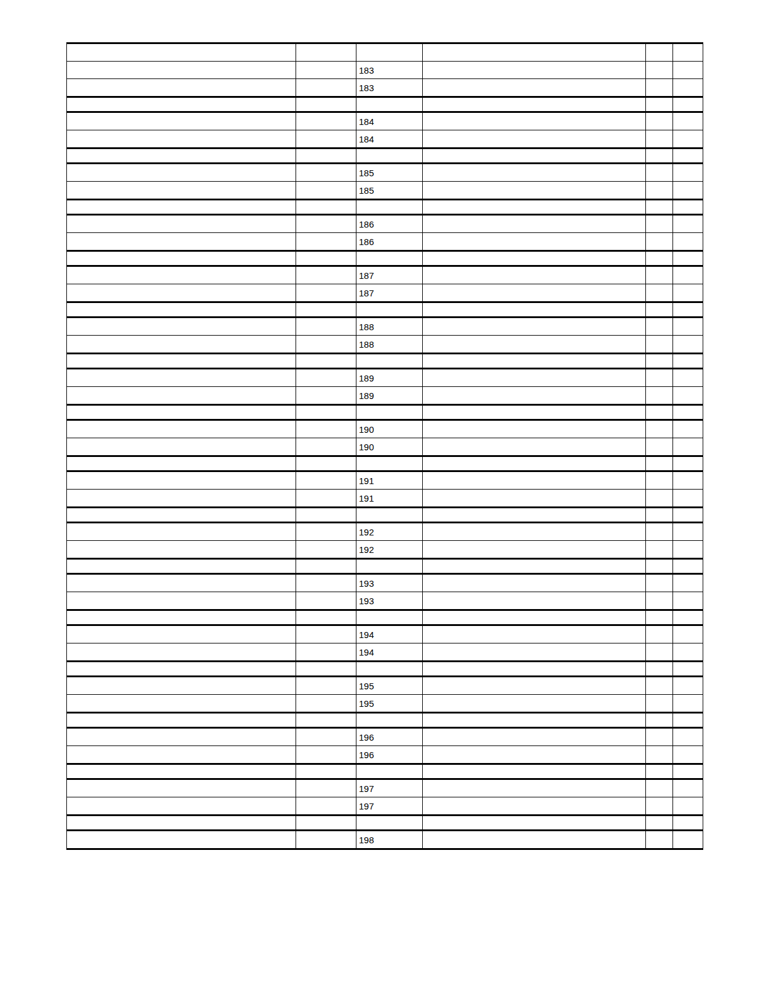| | | 183 | | | |
| | | 183 | | | |
| | | 184 | | | |
| | | 184 | | | |
| | | 185 | | | |
| | | 185 | | | |
| | | 186 | | | |
| | | 186 | | | |
| | | 187 | | | |
| | | 187 | | | |
| | | 188 | | | |
| | | 188 | | | |
| | | 189 | | | |
| | | 189 | | | |
| | | 190 | | | |
| | | 190 | | | |
| | | 191 | | | |
| | | 191 | | | |
| | | 192 | | | |
| | | 192 | | | |
| | | 193 | | | |
| | | 193 | | | |
| | | 194 | | | |
| | | 194 | | | |
| | | 195 | | | |
| | | 195 | | | |
| | | 196 | | | |
| | | 196 | | | |
| | | 197 | | | |
| | | 197 | | | |
| | | 198 | | | |